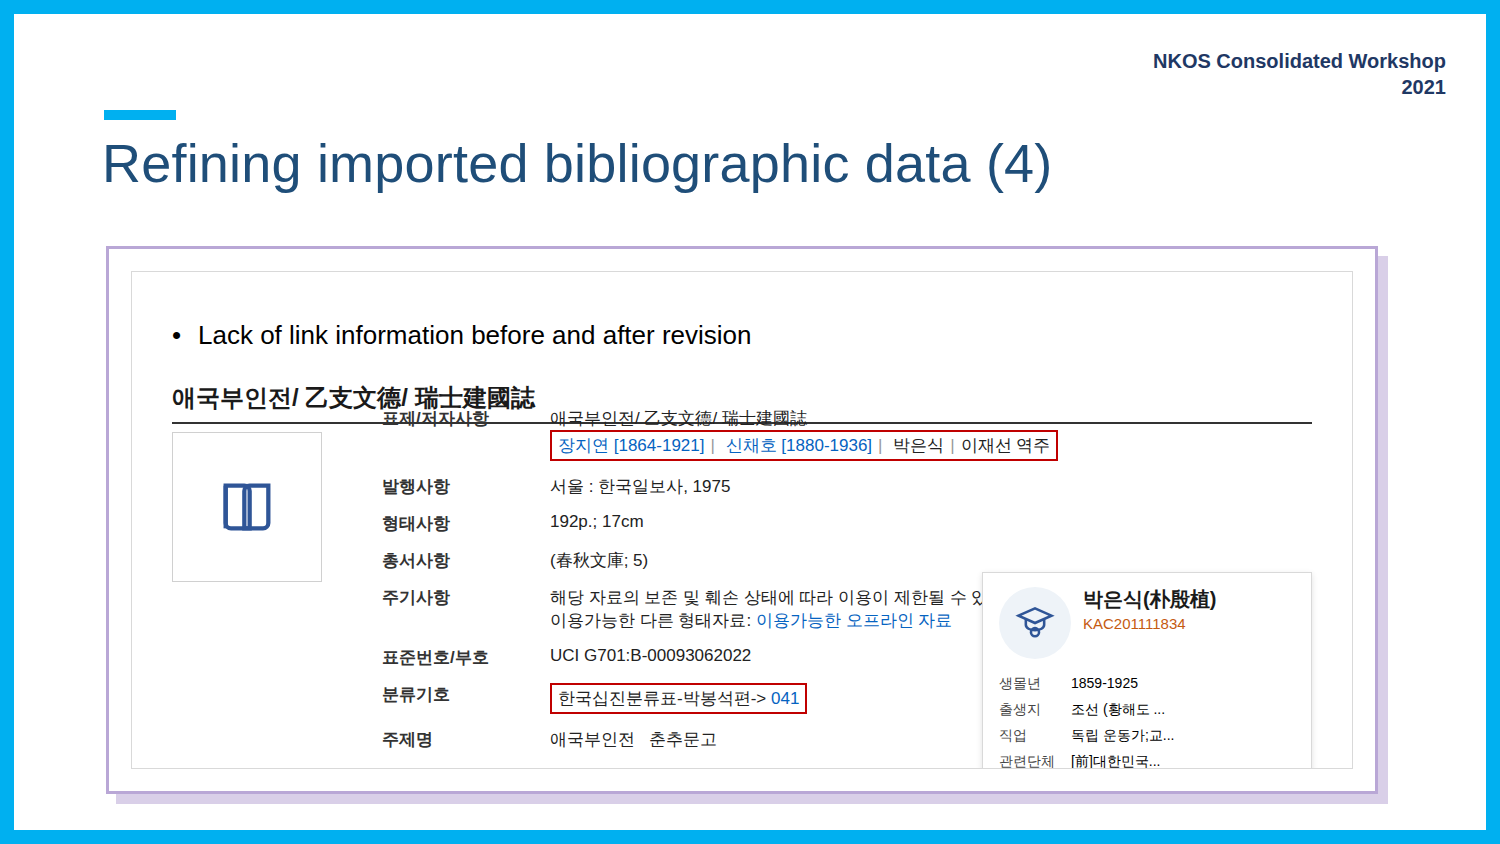NKOS Consolidated Workshop
2021
Refining imported bibliographic data (4)
•Lack of link information before and after revision
애국부인전/ 乙支文德/ 瑞士建國誌
| 표제/저자사항 | 애국부인전/ 乙支文德/ 瑞士建國誌 장지연 [1864-1921] / 신채호 [1880-1936] / 박은식 / 이재선 역주 |
| 발행사항 | 서울 : 한국일보사, 1975 |
| 형태사항 | 192p.; 17cm |
| 총서사항 | (春秋文庫; 5) |
| 주기사항 | 해당 자료의 보존 및 훼손 상태에 따라 이용이 제한될 수 있음 이용가능한 다른 형태자료: 이용가능한 오프라인 자료 |
| 표준번호/부호 | UCI G701:B-00093062022 |
| 분류기호 | 한국십진분류표-박봉석편-> 041 |
| 주제명 | 애국부인전 춘추문고 |
박은식(朴殷植)
KAC201111834
| 생몰년 | 1859-1925 |
| 출생지 | 조선 (황해도 ... |
| 직업 | 독립 운동가;교... |
| 관련단체 | [前]대한민국... |
| 다른이름 | 백암;겸곡;성... |
LOD VIAF 수정요청 MARC 보기